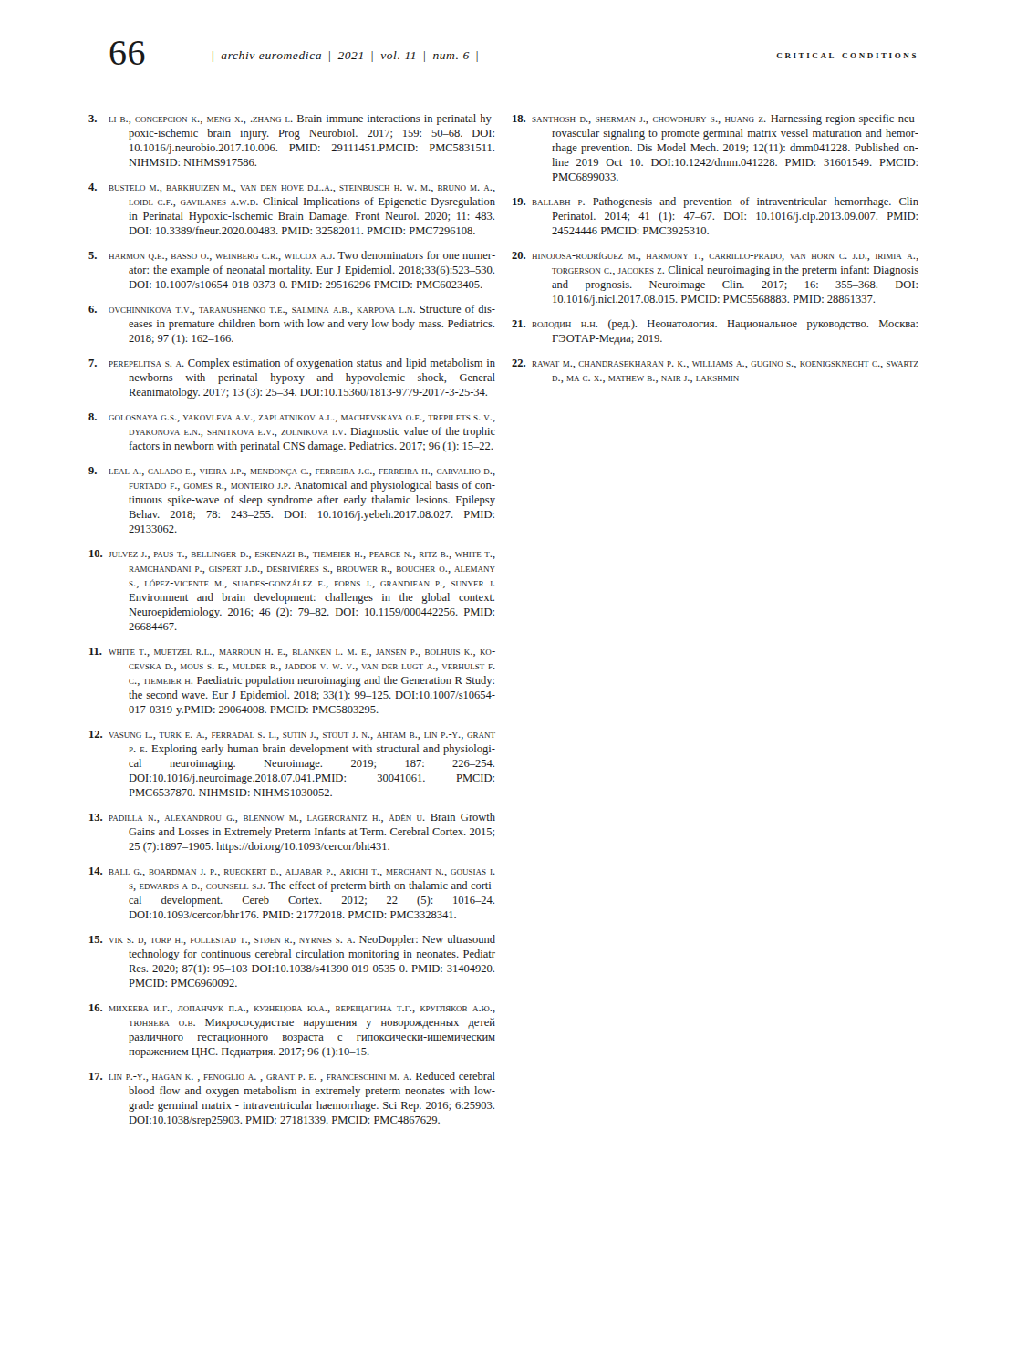66
|archiv euromedica|2021|vol. 11|num. 6|
Critical conditions
Li B., Concepcion K., Meng X., .Zhang L. Brain-immune interactions in perinatal hypoxic-ischemic brain injury. Prog Neurobiol. 2017; 159: 50–68. DOI: 10.1016/j.neurobio.2017.10.006. PMID: 29111451.PMCID: PMC5831511. NIHMSID: NIHMS917586.
Bustelo M., Barkhuizen M., van den Hove D.L.A., Steinbusch H. W. M., Bruno M. A., Loidl C.F., Gavilanes A.W.D. Clinical Implications of Epigenetic Dysregulation in Perinatal Hypoxic-Ischemic Brain Damage. Front Neurol. 2020; 11: 483. DOI: 10.3389/fneur.2020.00483. PMID: 32582011. PMCID: PMC7296108.
Harmon Q.E., Basso O., Weinberg C.R., Wilcox A.J. Two denominators for one numerator: the example of neonatal mortality. Eur J Epidemiol. 2018;33(6):523–530. DOI: 10.1007/s10654-018-0373-0. PMID: 29516296 PMCID: PMC6023405.
Ovchinnikova T.V., Taranushenko T.E., Salmina A.B., Karpova L.N. Structure of diseases in premature children born with low and very low body mass. Pediatrics. 2018; 97 (1): 162–166.
Perepelitsa S. A. Complex estimation of oxygenation status and lipid metabolism in newborns with perinatal hypoxy and hypovolemic shock, General Reanimatology. 2017; 13 (3): 25–34. DOI:10.15360/1813-9779-2017-3-25-34.
Golosnaya G.S., Yakovleva A.V., Zaplatnikov A.L., Machevskaya O.E., Trepilets S. V., Dyakonova E.N., Shnitkova E.V., Zolnikova I.V. Diagnostic value of the trophic factors in newborn with perinatal CNS damage. Pediatrics. 2017; 96 (1): 15–22.
Leal A., Calado E., Vieira J.P., Mendonça C., Ferreira J.C., Ferreira H., Carvalho D., Furtado F., Gomes R., Monteiro J.P. Anatomical and physiological basis of continuous spike-wave of sleep syndrome after early thalamic lesions. Epilepsy Behav. 2018; 78: 243–255. DOI: 10.1016/j.yebeh.2017.08.027. PMID: 29133062.
Julvez J., Paus T., Bellinger D., Eskenazi B., Tiemeier H., Pearce N., Ritz B., White T., Ramchandani P., Gispert J.D., Desrivières S., Brouwer R., Boucher O., Alemany S., López-Vicente M., Suades-González E., Forns J., Grandjean P., Sunyer J. Environment and brain development: challenges in the global context. Neuroepidemiology. 2016; 46 (2): 79–82. DOI: 10.1159/000442256. PMID: 26684467.
White T., Muetzel R.L., Marroun H. E., Blanken L. M. E., Jansen P., Bolhuis K., Kocevska D., Mous S. E., Mulder R., Jaddoe V. W. V., van der Lugt A., Verhulst F. C., Tiemeier H. Paediatric population neuroimaging and the Generation R Study: the second wave. Eur J Epidemiol. 2018; 33(1): 99–125. DOI:10.1007/s10654-017-0319-y.PMID: 29064008. PMCID: PMC5803295.
Vasung L., Turk E. A., Ferradal S. L., Sutin J., Stout J. N., Ahtam B., Lin P.-Y., Grant P. E. Exploring early human brain development with structural and physiological neuroimaging. Neuroimage. 2019; 187: 226–254. DOI:10.1016/j.neuroimage.2018.07.041.PMID: 30041061. PMCID: PMC6537870. NIHMSID: NIHMS1030052.
Padilla N., Alexandrou G., Blennow M., Lagercrantz H., Ådén U. Brain Growth Gains and Losses in Extremely Preterm Infants at Term. Cerebral Cortex. 2015; 25 (7):1897–1905. https://doi.org/10.1093/cercor/bht431.
Ball G., Boardman J. P., Rueckert D., Aljabar P., Arichi T., Merchant N., Gousias I. S, Edwards A D., Counsell S.J. The effect of preterm birth on thalamic and cortical development. Cereb Cortex. 2012; 22 (5): 1016–24. DOI:10.1093/cercor/bhr176. PMID: 21772018. PMCID: PMC3328341.
Vik S. D, Torp H., Follestad T., Støen R., Nyrnes S. A. NeoDoppler: New ultrasound technology for continuous cerebral circulation monitoring in neonates. Pediatr Res. 2020; 87(1): 95–103 DOI:10.1038/s41390-019-0535-0. PMID: 31404920. PMCID: PMC6960092.
Михеева И.Г., Лопанчук П.А., Кузнецова Ю.А., Верещагина Т.Г., Кругляков А.Ю., Тюняева О.В. Микрососудистые нарушения у новорожденных детей различного гестационного возраста с гипоксически-ишемическим поражением ЦНС. Педиатрия. 2017; 96 (1):10–15.
Lin P.-Y., Hagan K. , Fenoglio A. , Grant P. E. , Franceschini M. A. Reduced cerebral blood flow and oxygen metabolism in extremely preterm neonates with low-grade germinal matrix - intraventricular haemorrhage. Sci Rep. 2016; 6:25903. DOI:10.1038/srep25903. PMID: 27181339. PMCID: PMC4867629.
Santhosh D., Sherman J., Chowdhury S., Huang Z. Harnessing region-specific neurovascular signaling to promote germinal matrix vessel maturation and hemorrhage prevention. Dis Model Mech. 2019; 12(11): dmm041228. Published online 2019 Oct 10. DOI:10.1242/dmm.041228. PMID: 31601549. PMCID: PMC6899033.
Ballabh P. Pathogenesis and prevention of intraventricular hemorrhage. Clin Perinatol. 2014; 41 (1): 47–67. DOI: 10.1016/j.clp.2013.09.007. PMID: 24524446 PMCID: PMC3925310.
Hinojosa-Rodríguez M., Harmony T., Carrillo-Prado, Van Horn C. J.D., Irimia A., Torgerson C., Jacokes Z. Clinical neuroimaging in the preterm infant: Diagnosis and prognosis. Neuroimage Clin. 2017; 16: 355–368. DOI: 10.1016/j.nicl.2017.08.015. PMCID: PMC5568883. PMID: 28861337.
Володин Н.Н. (ред.). Неонатология. Национальное руководство. Москва: ГЭОТАР-Медиа; 2019.
Rawat M., Chandrasekharan P. K., Williams A., Gugino S., Koenigsknecht C., Swartz D., Ma C. X., Mathew B., Nair J., Lakshmin-